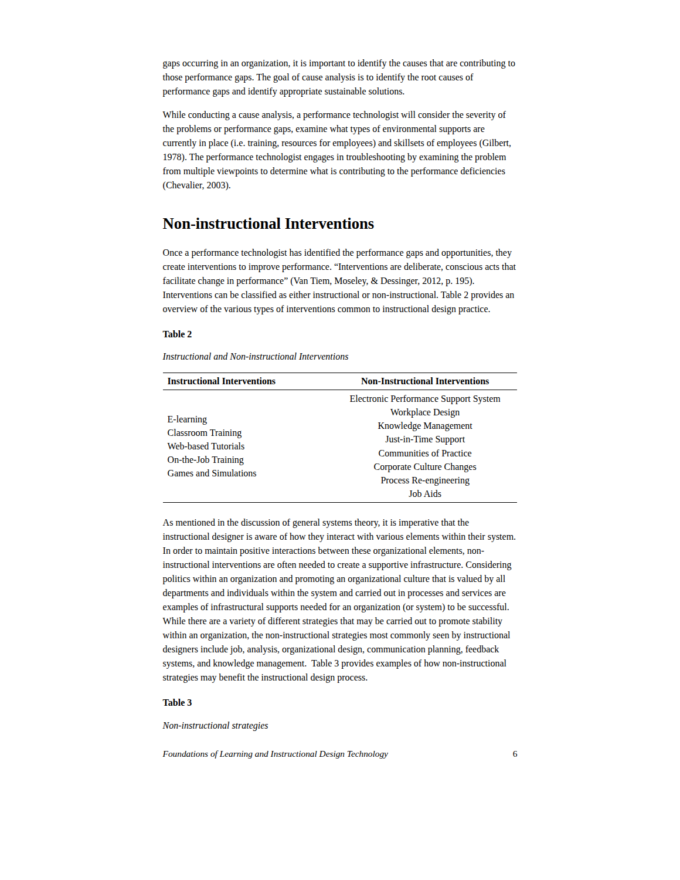gaps occurring in an organization, it is important to identify the causes that are contributing to those performance gaps. The goal of cause analysis is to identify the root causes of performance gaps and identify appropriate sustainable solutions.
While conducting a cause analysis, a performance technologist will consider the severity of the problems or performance gaps, examine what types of environmental supports are currently in place (i.e. training, resources for employees) and skillsets of employees (Gilbert, 1978). The performance technologist engages in troubleshooting by examining the problem from multiple viewpoints to determine what is contributing to the performance deficiencies (Chevalier, 2003).
Non-instructional Interventions
Once a performance technologist has identified the performance gaps and opportunities, they create interventions to improve performance. “Interventions are deliberate, conscious acts that facilitate change in performance” (Van Tiem, Moseley, & Dessinger, 2012, p. 195). Interventions can be classified as either instructional or non-instructional. Table 2 provides an overview of the various types of interventions common to instructional design practice.
Table 2
Instructional and Non-instructional Interventions
| Instructional Interventions | Non-Instructional Interventions |
| --- | --- |
| E-learning Classroom Training Web-based Tutorials On-the-Job Training Games and Simulations | Electronic Performance Support System Workplace Design Knowledge Management Just-in-Time Support Communities of Practice Corporate Culture Changes Process Re-engineering Job Aids |
As mentioned in the discussion of general systems theory, it is imperative that the instructional designer is aware of how they interact with various elements within their system. In order to maintain positive interactions between these organizational elements, non-instructional interventions are often needed to create a supportive infrastructure. Considering politics within an organization and promoting an organizational culture that is valued by all departments and individuals within the system and carried out in processes and services are examples of infrastructural supports needed for an organization (or system) to be successful. While there are a variety of different strategies that may be carried out to promote stability within an organization, the non-instructional strategies most commonly seen by instructional designers include job, analysis, organizational design, communication planning, feedback systems, and knowledge management. Table 3 provides examples of how non-instructional strategies may benefit the instructional design process.
Table 3
Non-instructional strategies
Foundations of Learning and Instructional Design Technology 6